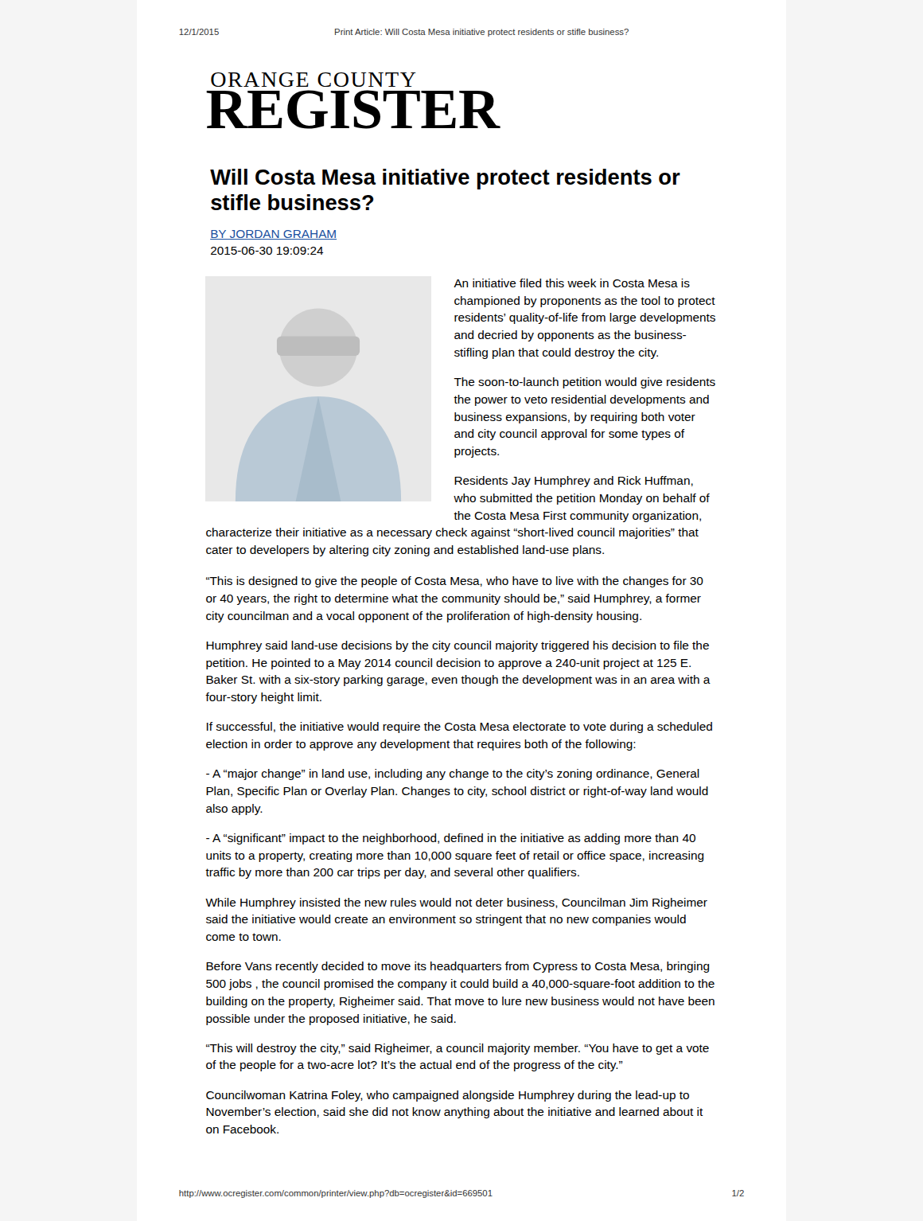12/1/2015 Print Article: Will Costa Mesa initiative protect residents or stifle business?
ORANGE COUNTY REGISTER
Will Costa Mesa initiative protect residents or stifle business?
BY JORDAN GRAHAM 2015-06-30 19:09:24
An initiative filed this week in Costa Mesa is championed by proponents as the tool to protect residents’ quality-of-life from large developments and decried by opponents as the business-stifling plan that could destroy the city.
The soon-to-launch petition would give residents the power to veto residential developments and business expansions, by requiring both voter and city council approval for some types of projects.
Residents Jay Humphrey and Rick Huffman, who submitted the petition Monday on behalf of the Costa Mesa First community organization, characterize their initiative as a necessary check against “short-lived council majorities” that cater to developers by altering city zoning and established land-use plans.
“This is designed to give the people of Costa Mesa, who have to live with the changes for 30 or 40 years, the right to determine what the community should be,” said Humphrey, a former city councilman and a vocal opponent of the proliferation of high-density housing.
Humphrey said land-use decisions by the city council majority triggered his decision to file the petition. He pointed to a May 2014 council decision to approve a 240-unit project at 125 E. Baker St. with a six-story parking garage, even though the development was in an area with a four-story height limit.
If successful, the initiative would require the Costa Mesa electorate to vote during a scheduled election in order to approve any development that requires both of the following:
- A “major change” in land use, including any change to the city’s zoning ordinance, General Plan, Specific Plan or Overlay Plan. Changes to city, school district or right-of-way land would also apply.
- A “significant” impact to the neighborhood, defined in the initiative as adding more than 40 units to a property, creating more than 10,000 square feet of retail or office space, increasing traffic by more than 200 car trips per day, and several other qualifiers.
While Humphrey insisted the new rules would not deter business, Councilman Jim Righeimer said the initiative would create an environment so stringent that no new companies would come to town.
Before Vans recently decided to move its headquarters from Cypress to Costa Mesa, bringing 500 jobs , the council promised the company it could build a 40,000-square-foot addition to the building on the property, Righeimer said. That move to lure new business would not have been possible under the proposed initiative, he said.
“This will destroy the city,” said Righeimer, a council majority member. “You have to get a vote of the people for a two-acre lot? It’s the actual end of the progress of the city.”
Councilwoman Katrina Foley, who campaigned alongside Humphrey during the lead-up to November’s election, said she did not know anything about the initiative and learned about it on Facebook.
http://www.ocregister.com/common/printer/view.php?db=ocregister&id=669501 1/2